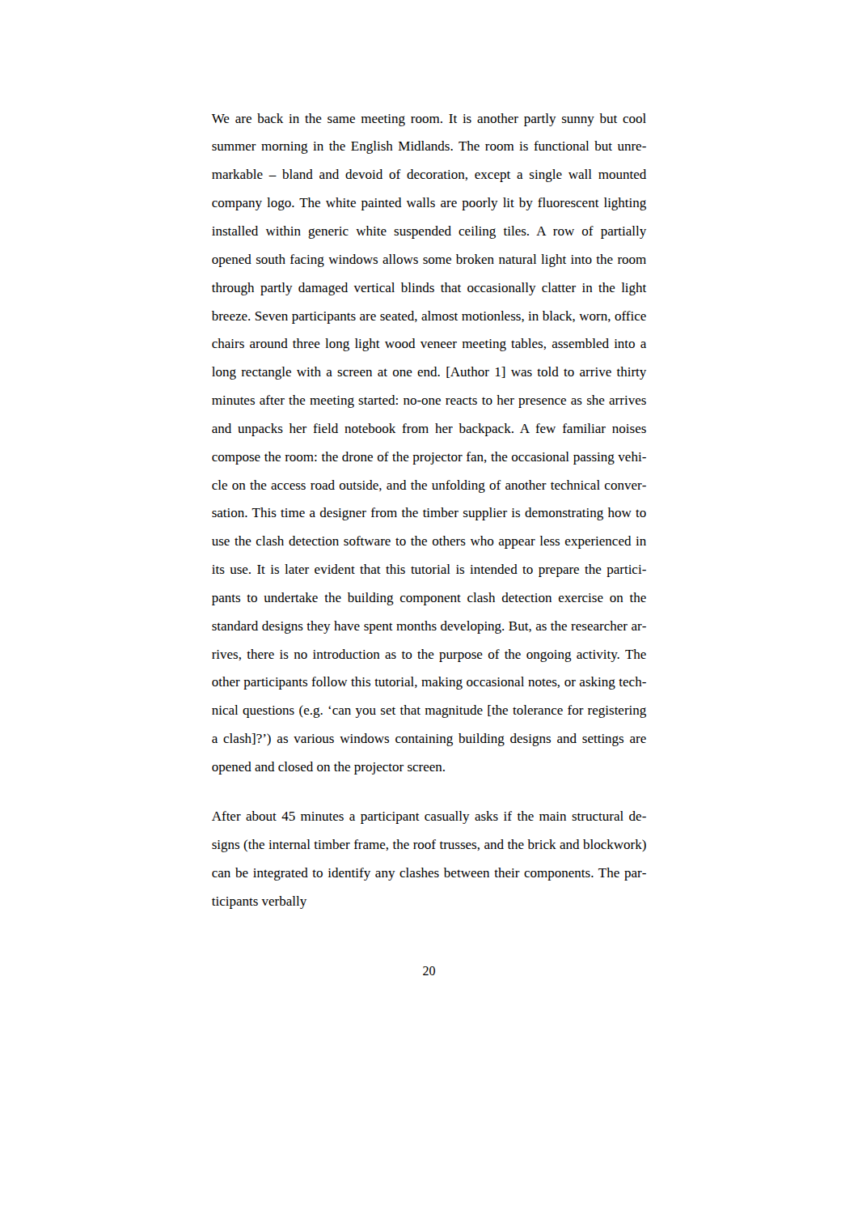We are back in the same meeting room. It is another partly sunny but cool summer morning in the English Midlands. The room is functional but unremarkable – bland and devoid of decoration, except a single wall mounted company logo. The white painted walls are poorly lit by fluorescent lighting installed within generic white suspended ceiling tiles. A row of partially opened south facing windows allows some broken natural light into the room through partly damaged vertical blinds that occasionally clatter in the light breeze. Seven participants are seated, almost motionless, in black, worn, office chairs around three long light wood veneer meeting tables, assembled into a long rectangle with a screen at one end. [Author 1] was told to arrive thirty minutes after the meeting started: no-one reacts to her presence as she arrives and unpacks her field notebook from her backpack. A few familiar noises compose the room: the drone of the projector fan, the occasional passing vehicle on the access road outside, and the unfolding of another technical conversation. This time a designer from the timber supplier is demonstrating how to use the clash detection software to the others who appear less experienced in its use. It is later evident that this tutorial is intended to prepare the participants to undertake the building component clash detection exercise on the standard designs they have spent months developing. But, as the researcher arrives, there is no introduction as to the purpose of the ongoing activity. The other participants follow this tutorial, making occasional notes, or asking technical questions (e.g. ‘can you set that magnitude [the tolerance for registering a clash]?’) as various windows containing building designs and settings are opened and closed on the projector screen.
After about 45 minutes a participant casually asks if the main structural designs (the internal timber frame, the roof trusses, and the brick and blockwork) can be integrated to identify any clashes between their components. The participants verbally
20